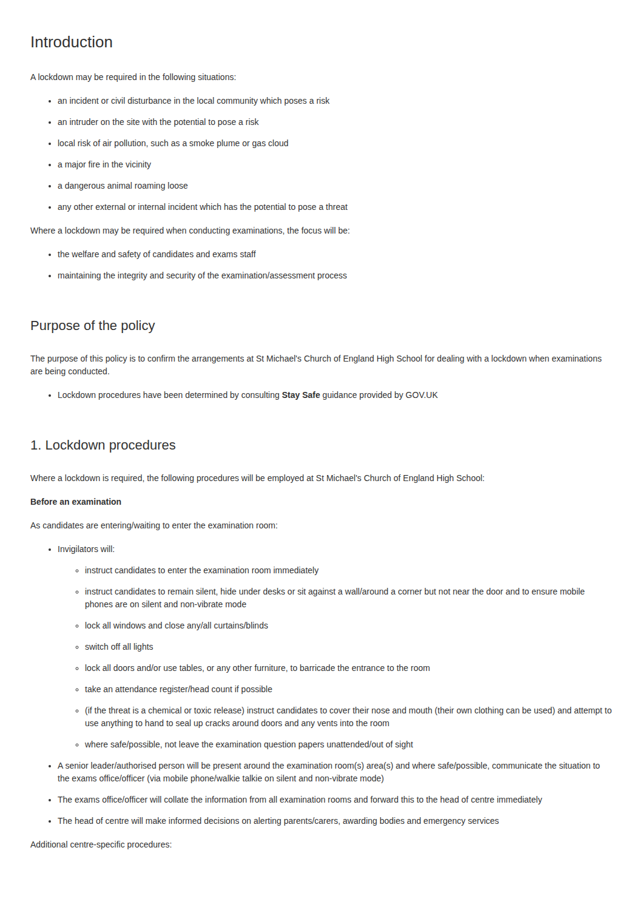Introduction
A lockdown may be required in the following situations:
an incident or civil disturbance in the local community which poses a risk
an intruder on the site with the potential to pose a risk
local risk of air pollution, such as a smoke plume or gas cloud
a major fire in the vicinity
a dangerous animal roaming loose
any other external or internal incident which has the potential to pose a threat
Where a lockdown may be required when conducting examinations, the focus will be:
the welfare and safety of candidates and exams staff
maintaining the integrity and security of the examination/assessment process
Purpose of the policy
The purpose of this policy is to confirm the arrangements at St Michael's Church of England High School for dealing with a lockdown when examinations are being conducted.
Lockdown procedures have been determined by consulting Stay Safe guidance provided by GOV.UK
1. Lockdown procedures
Where a lockdown is required, the following procedures will be employed at St Michael's Church of England High School:
Before an examination
As candidates are entering/waiting to enter the examination room:
Invigilators will:
instruct candidates to enter the examination room immediately
instruct candidates to remain silent, hide under desks or sit against a wall/around a corner but not near the door and to ensure mobile phones are on silent and non-vibrate mode
lock all windows and close any/all curtains/blinds
switch off all lights
lock all doors and/or use tables, or any other furniture, to barricade the entrance to the room
take an attendance register/head count if possible
(if the threat is a chemical or toxic release) instruct candidates to cover their nose and mouth (their own clothing can be used) and attempt to use anything to hand to seal up cracks around doors and any vents into the room
where safe/possible, not leave the examination question papers unattended/out of sight
A senior leader/authorised person will be present around the examination room(s) area(s) and where safe/possible, communicate the situation to the exams office/officer (via mobile phone/walkie talkie on silent and non-vibrate mode)
The exams office/officer will collate the information from all examination rooms and forward this to the head of centre immediately
The head of centre will make informed decisions on alerting parents/carers, awarding bodies and emergency services
Additional centre-specific procedures: